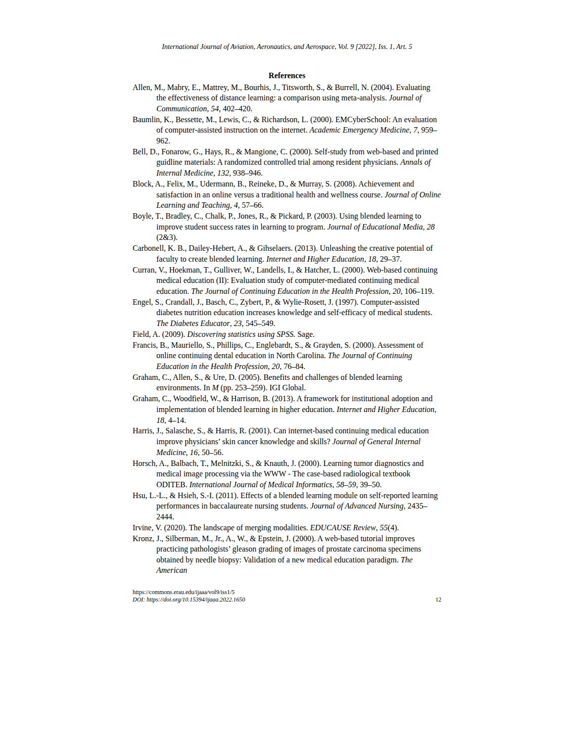International Journal of Aviation, Aeronautics, and Aerospace, Vol. 9 [2022], Iss. 1, Art. 5
References
Allen, M., Mabry, E., Mattrey, M., Bourhis, J., Titsworth, S., & Burrell, N. (2004). Evaluating the effectiveness of distance learning: a comparison using meta-analysis. Journal of Communication, 54, 402–420.
Baumlin, K., Bessette, M., Lewis, C., & Richardson, L. (2000). EMCyberSchool: An evaluation of computer-assisted instruction on the internet. Academic Emergency Medicine, 7, 959–962.
Bell, D., Fonarow, G., Hays, R., & Mangione, C. (2000). Self-study from web-based and printed guidline materials: A randomized controlled trial among resident physicians. Annals of Internal Medicine, 132, 938–946.
Block, A., Felix, M., Udermann, B., Reineke, D., & Murray, S. (2008). Achievement and satisfaction in an online versus a traditional health and wellness course. Journal of Online Learning and Teaching, 4, 57–66.
Boyle, T., Bradley, C., Chalk, P., Jones, R., & Pickard, P. (2003). Using blended learning to improve student success rates in learning to program. Journal of Educational Media, 28 (2&3).
Carbonell, K. B., Dailey-Hebert, A., & Gihselaers. (2013). Unleashing the creative potential of faculty to create blended learning. Internet and Higher Education, 18, 29–37.
Curran, V., Hoekman, T., Gulliver, W., Landells, I., & Hatcher, L. (2000). Web-based continuing medical education (II): Evaluation study of computer-mediated continuing medical education. The Journal of Continuing Education in the Health Profession, 20, 106–119.
Engel, S., Crandall, J., Basch, C., Zybert, P., & Wylie-Rosett, J. (1997). Computer-assisted diabetes nutrition education increases knowledge and self-efficacy of medical students. The Diabetes Educator, 23, 545–549.
Field, A. (2009). Discovering statistics using SPSS. Sage.
Francis, B., Mauriello, S., Phillips, C., Englebardt, S., & Grayden, S. (2000). Assessment of online continuing dental education in North Carolina. The Journal of Continuing Education in the Health Profession, 20, 76–84.
Graham, C., Allen, S., & Ure, D. (2005). Benefits and challenges of blended learning environments. In M (pp. 253–259). IGI Global.
Graham, C., Woodfield, W., & Harrison, B. (2013). A framework for institutional adoption and implementation of blended learning in higher education. Internet and Higher Education, 18, 4–14.
Harris, J., Salasche, S., & Harris, R. (2001). Can internet-based continuing medical education improve physicians’ skin cancer knowledge and skills? Journal of General Internal Medicine, 16, 50–56.
Horsch, A., Balbach, T., Melnitzki, S., & Knauth, J. (2000). Learning tumor diagnostics and medical image processing via the WWW - The case-based radiological textbook ODITEB. International Journal of Medical Informatics, 58–59, 39–50.
Hsu, L.-L., & Hsieh, S.-I. (2011). Effects of a blended learning module on self-reported learning performances in baccalaureate nursing students. Journal of Advanced Nursing, 2435–2444.
Irvine, V. (2020). The landscape of merging modalities. EDUCAUSE Review, 55(4).
Kronz, J., Silberman, M., Jr., A., W., & Epstein, J. (2000). A web-based tutorial improves practicing pathologists’ gleason grading of images of prostate carcinoma specimens obtained by needle biopsy: Validation of a new medical education paradigm. The American
https://commons.erau.edu/ijaaa/vol9/iss1/5
DOI: https://doi.org/10.15394/ijaaa.2022.1650 12